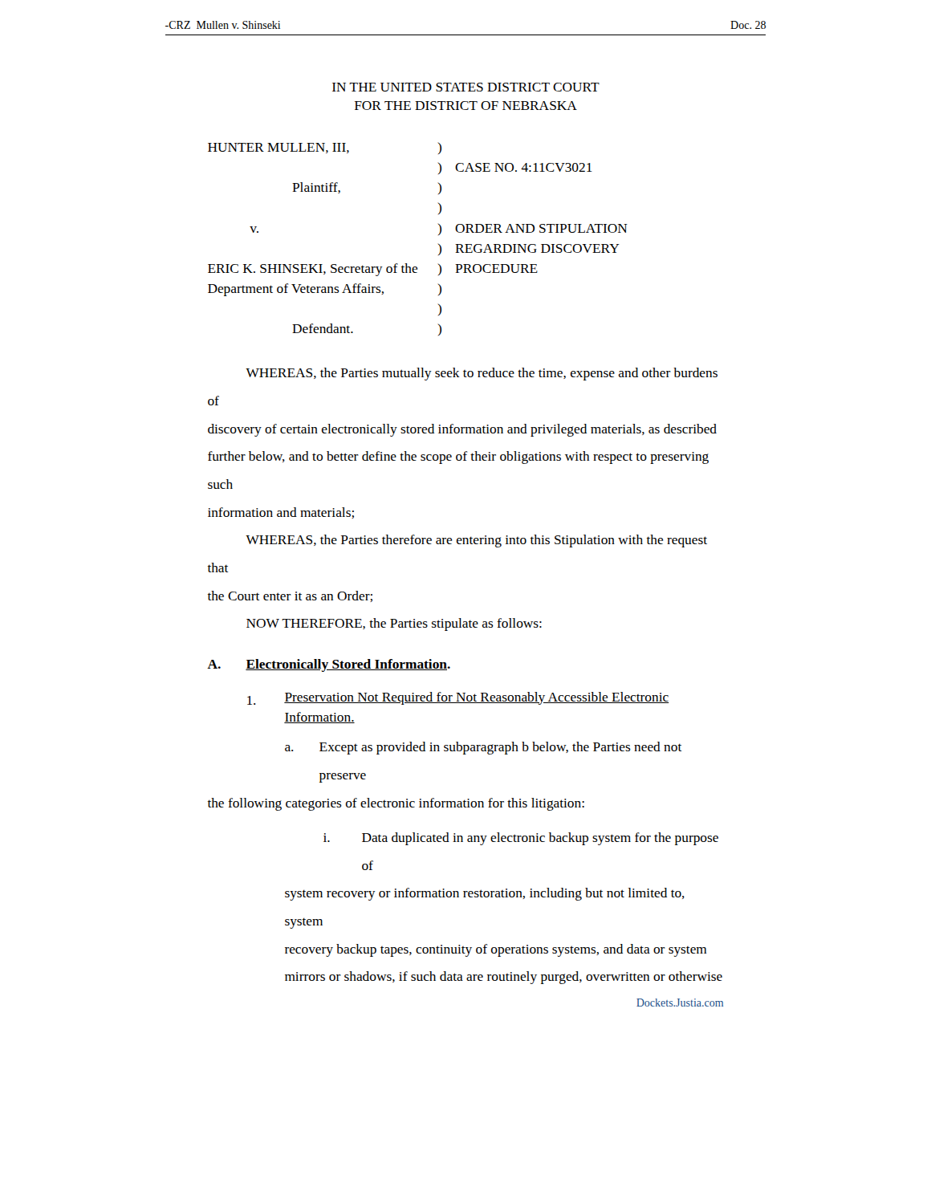-CRZ Mullen v. Shinseki
Doc. 28
IN THE UNITED STATES DISTRICT COURT
FOR THE DISTRICT OF NEBRASKA
| HUNTER MULLEN, III, | ) | |
| | ) | CASE NO. 4:11CV3021 |
| Plaintiff, | ) | |
| | ) | |
| v. | ) | ORDER AND STIPULATION |
| | ) | REGARDING DISCOVERY |
| ERIC K. SHINSEKI, Secretary of the | ) | PROCEDURE |
| Department of Veterans Affairs, | ) | |
| | ) | |
| Defendant. | ) | |
WHEREAS, the Parties mutually seek to reduce the time, expense and other burdens of
discovery of certain electronically stored information and privileged materials, as described
further below, and to better define the scope of their obligations with respect to preserving such
information and materials;
WHEREAS, the Parties therefore are entering into this Stipulation with the request that
the Court enter it as an Order;
NOW THEREFORE, the Parties stipulate as follows:
A. Electronically Stored Information.
1. Preservation Not Required for Not Reasonably Accessible Electronic
Information.
a. Except as provided in subparagraph b below, the Parties need not preserve
the following categories of electronic information for this litigation:
i. Data duplicated in any electronic backup system for the purpose of
system recovery or information restoration, including but not limited to, system
recovery backup tapes, continuity of operations systems, and data or system
mirrors or shadows, if such data are routinely purged, overwritten or otherwise
Dockets.Justia.com